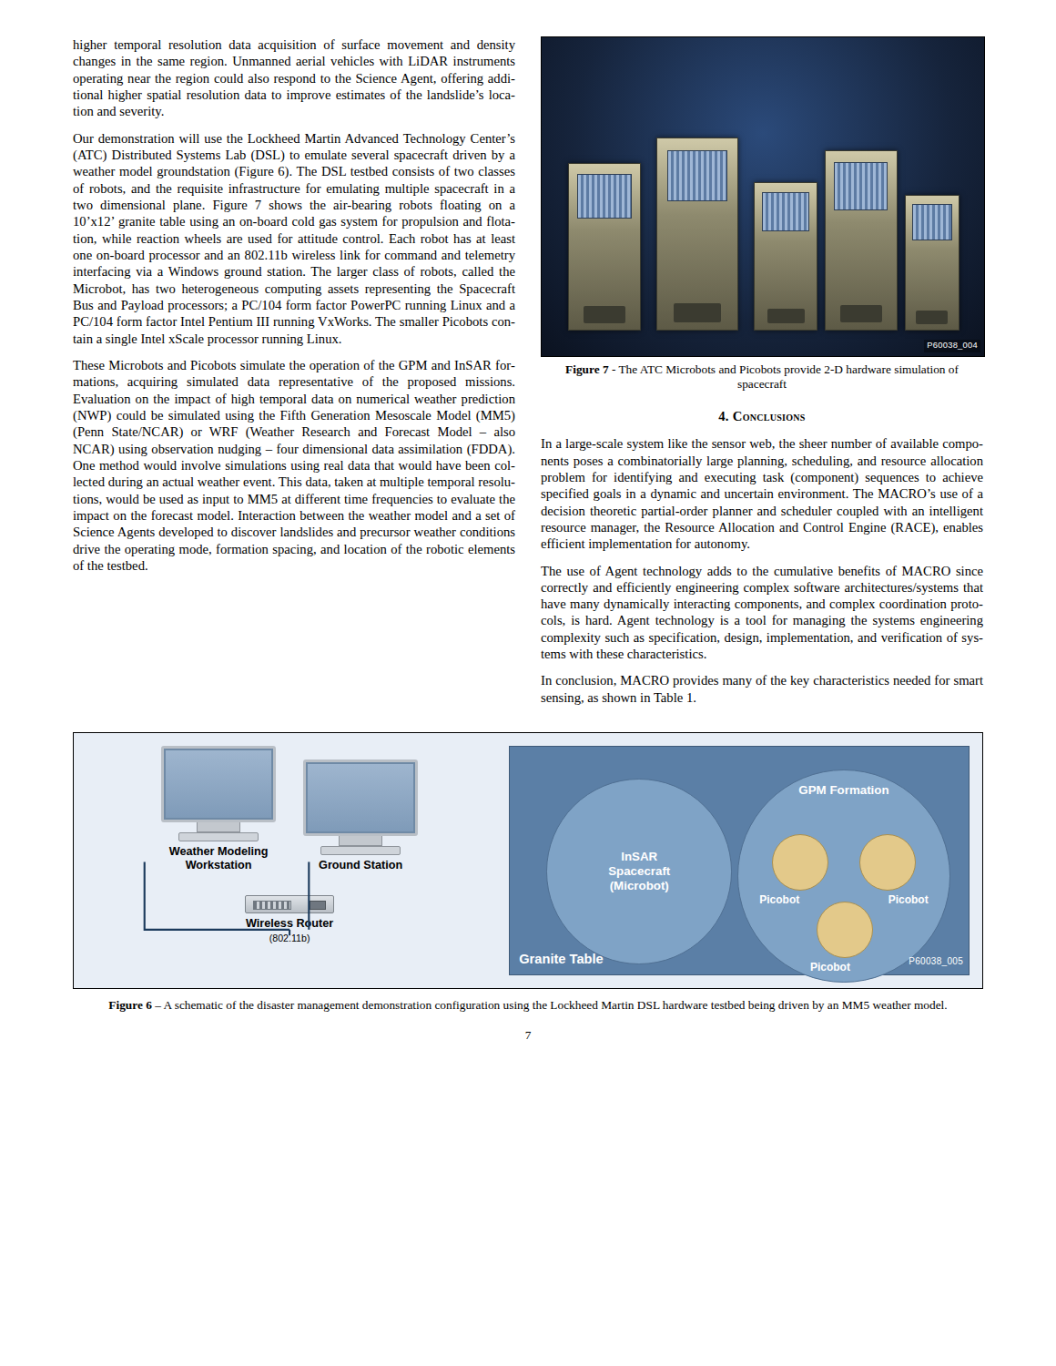higher temporal resolution data acquisition of surface movement and density changes in the same region. Unmanned aerial vehicles with LiDAR instruments operating near the region could also respond to the Science Agent, offering additional higher spatial resolution data to improve estimates of the landslide’s location and severity.
Our demonstration will use the Lockheed Martin Advanced Technology Center’s (ATC) Distributed Systems Lab (DSL) to emulate several spacecraft driven by a weather model groundstation (Figure 6). The DSL testbed consists of two classes of robots, and the requisite infrastructure for emulating multiple spacecraft in a two dimensional plane. Figure 7 shows the air-bearing robots floating on a 10’x12’ granite table using an on-board cold gas system for propulsion and flotation, while reaction wheels are used for attitude control. Each robot has at least one on-board processor and an 802.11b wireless link for command and telemetry interfacing via a Windows ground station. The larger class of robots, called the Microbot, has two heterogeneous computing assets representing the Spacecraft Bus and Payload processors; a PC/104 form factor PowerPC running Linux and a PC/104 form factor Intel Pentium III running VxWorks. The smaller Picobots contain a single Intel xScale processor running Linux.
These Microbots and Picobots simulate the operation of the GPM and InSAR formations, acquiring simulated data representative of the proposed missions. Evaluation on the impact of high temporal data on numerical weather prediction (NWP) could be simulated using the Fifth Generation Mesoscale Model (MM5) (Penn State/NCAR) or WRF (Weather Research and Forecast Model – also NCAR) using observation nudging – four dimensional data assimilation (FDDA). One method would involve simulations using real data that would have been collected during an actual weather event. This data, taken at multiple temporal resolutions, would be used as input to MM5 at different time frequencies to evaluate the impact on the forecast model. Interaction between the weather model and a set of Science Agents developed to discover landslides and precursor weather conditions drive the operating mode, formation spacing, and location of the robotic elements of the testbed.
P60038_004
Figure 7 - The ATC Microbots and Picobots provide 2-D hardware simulation of spacecraft
4. Conclusions
In a large-scale system like the sensor web, the sheer number of available components poses a combinatorially large planning, scheduling, and resource allocation problem for identifying and executing task (component) sequences to achieve specified goals in a dynamic and uncertain environment. The MACRO’s use of a decision theoretic partial-order planner and scheduler coupled with an intelligent resource manager, the Resource Allocation and Control Engine (RACE), enables efficient implementation for autonomy.
The use of Agent technology adds to the cumulative benefits of MACRO since correctly and efficiently engineering complex software architectures/systems that have many dynamically interacting components, and complex coordination protocols, is hard. Agent technology is a tool for managing the systems engineering complexity such as specification, design, implementation, and verification of systems with these characteristics.
In conclusion, MACRO provides many of the key characteristics needed for smart sensing, as shown in Table 1.
Weather Modeling
Workstation
Ground Station
Wireless Router
(802.11b)
InSAR
Spacecraft
(Microbot)
GPM Formation
Picobot
Picobot
Picobot
Granite Table
P60038_005
Figure 6 – A schematic of the disaster management demonstration configuration using the Lockheed Martin DSL hardware testbed being driven by an MM5 weather model.
7